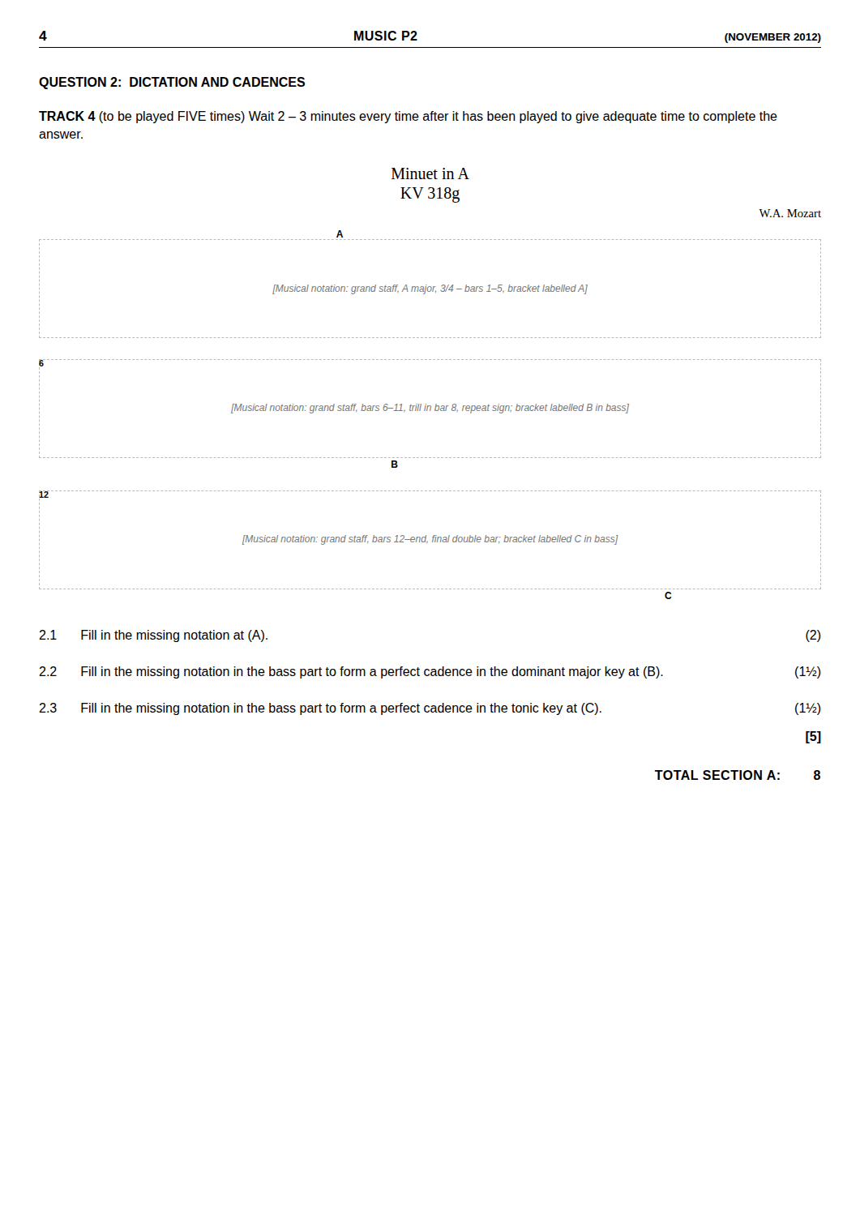4 MUSIC P2 (NOVEMBER 2012)
QUESTION 2: DICTATION AND CADENCES
TRACK 4 (to be played FIVE times) Wait 2 – 3 minutes every time after it has been played to give adequate time to complete the answer.
Minuet in A
KV 318g
W.A. Mozart
A
[Musical notation: grand staff, A major, 3/4 – bars 1–5, bracket labelled A]
6
[Musical notation: grand staff, bars 6–11, trill in bar 8, repeat sign; bracket labelled B in bass]
B
12
[Musical notation: grand staff, bars 12–end, final double bar; bracket labelled C in bass]
C
2.1 Fill in the missing notation at (A). (2)
2.2 Fill in the missing notation in the bass part to form a perfect cadence in the dominant major key at (B). (1½)
2.3 Fill in the missing notation in the bass part to form a perfect cadence in the tonic key at (C). (1½)
[5]
TOTAL SECTION A:8